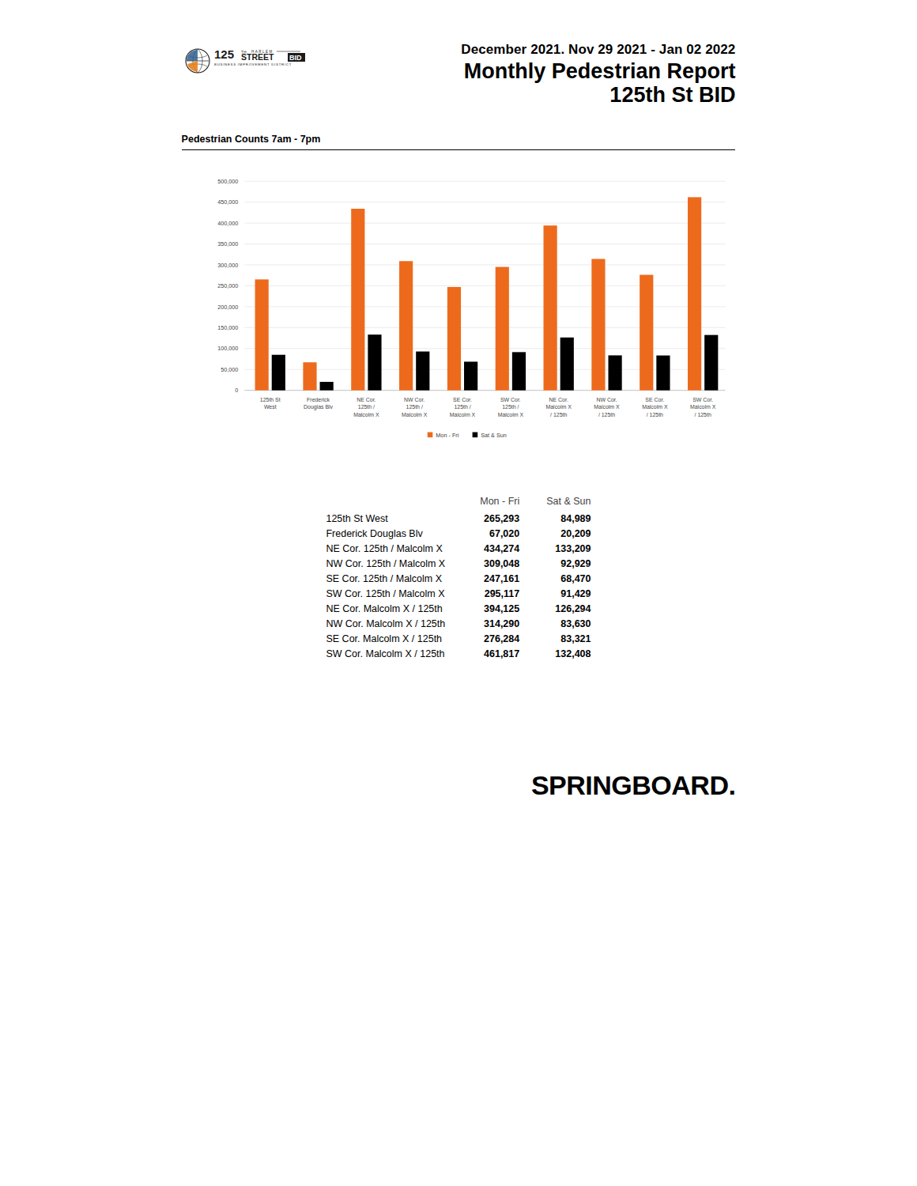125 TH HARLEM STREET BID BUSINESS IMPROVEMENT DISTRICT
December 2021. Nov 29 2021 - Jan 02 2022
Monthly Pedestrian Report
125th St BID
Pedestrian Counts 7am - 7pm
Chart geometry: plot x: 120 -> 1040 ; plot y: 20 (500,000) -> 420 (0) scale: 400px / 500000 = 0.0008 px per person 500,000 450,000 400,000 350,000 300,000 250,000 200,000 150,000 100,000 50,000 0 125th St West Frederick Douglas Blv NE Cor. 125th / Malcolm X NW Cor. 125th / Malcolm X SE Cor. 125th / Malcolm X SW Cor. 125th / Malcolm X NE Cor. Malcolm X / 125th NW Cor. Malcolm X / 125th SE Cor. Malcolm X / 125th SW Cor. Malcolm X / 125th Mon - Fri Sat & Sun
| | Mon - Fri | Sat & Sun |
| --- | --- | --- |
| 125th St West | 265,293 | 84,989 |
| Frederick Douglas Blv | 67,020 | 20,209 |
| NE Cor. 125th / Malcolm X | 434,274 | 133,209 |
| NW Cor. 125th / Malcolm X | 309,048 | 92,929 |
| SE Cor. 125th / Malcolm X | 247,161 | 68,470 |
| SW Cor. 125th / Malcolm X | 295,117 | 91,429 |
| NE Cor. Malcolm X / 125th | 394,125 | 126,294 |
| NW Cor. Malcolm X / 125th | 314,290 | 83,630 |
| SE Cor. Malcolm X / 125th | 276,284 | 83,321 |
| SW Cor. Malcolm X / 125th | 461,817 | 132,408 |
SPRINGBOARD.